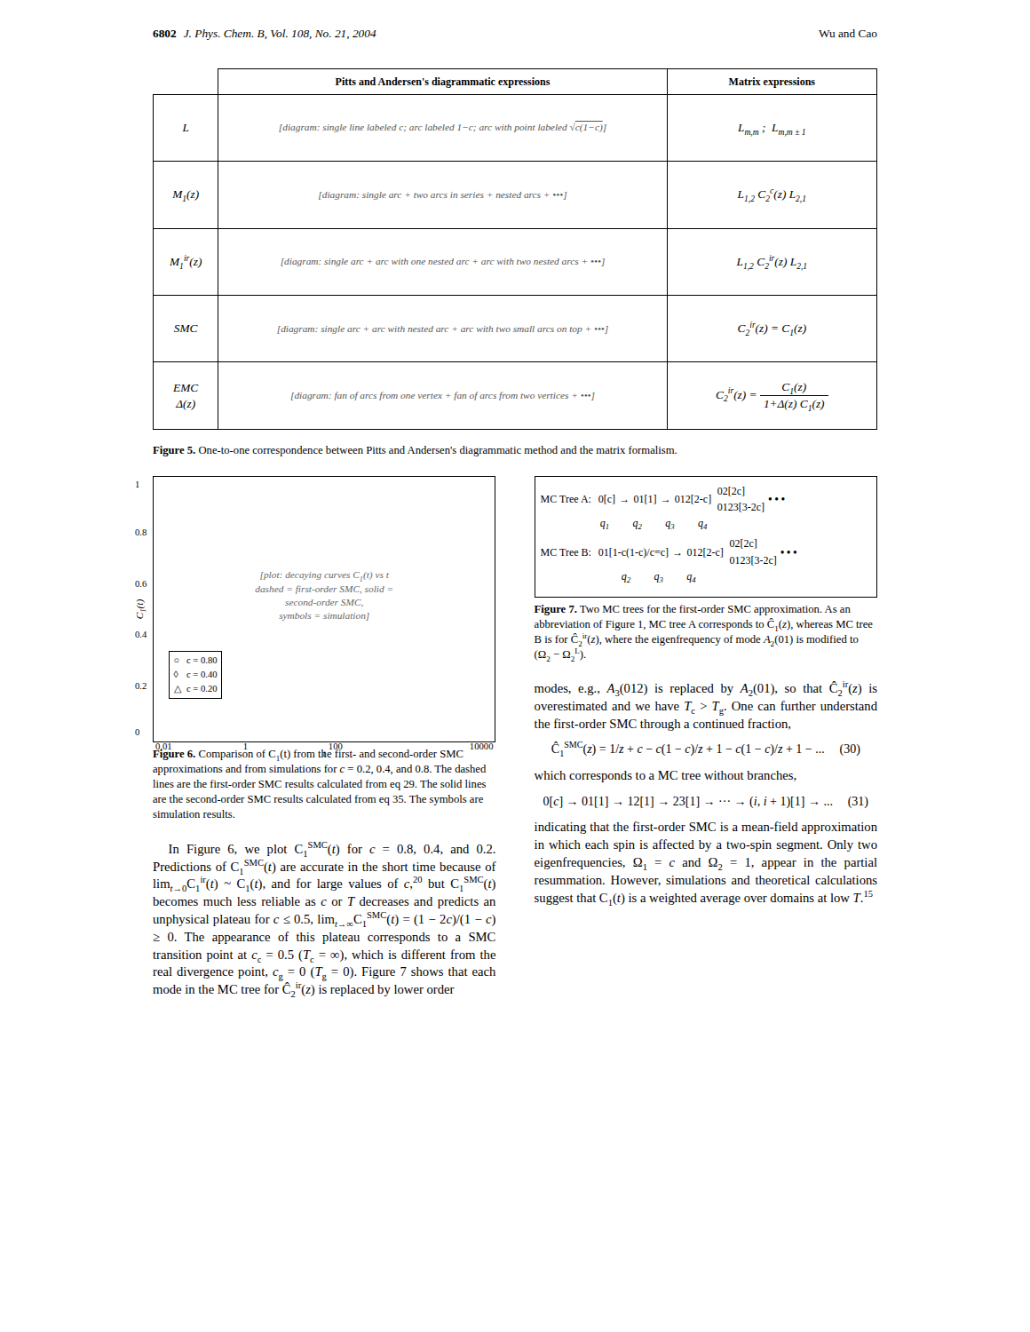6802 J. Phys. Chem. B, Vol. 108, No. 21, 2004
Wu and Cao
| | Pitts and Andersen's diagrammatic expressions | Matrix expressions |
| --- | --- | --- |
| L | [diagram: single line labeled c ; arc labeled 1−c ; arc with point labeled √ c(1−c) ] | L m,m ; L m,m ± 1 |
| M 1 (z) | [diagram: single arc + two arcs in series + nested arcs + •••] | L 1,2 C 2 c (z) L 2,1 |
| M 1 ir (z) | [diagram: single arc + arc with one nested arc + arc with two nested arcs + •••] | L 1,2 C 2 ir (z) L 2,1 |
| SMC | [diagram: single arc + arc with nested arc + arc with two small arcs on top + •••] | C 2 ir (z) = C 1 (z) |
| EMC Δ(z) | [diagram: fan of arcs from one vertex + fan of arcs from two vertices + •••] | C 2 ir (z) = C 1 (z) 1+Δ(z) C 1 (z) |
Figure 5. One-to-one correspondence between Pitts and Andersen's diagrammatic method and the matrix formalism.
C1(t) 1 0.8 0.6 0.4 0.2 0 0.01 1 100 10000 t
○ c = 0.80
◊ c = 0.40
△ c = 0.20
[plot: decaying curves C1(t) vs t
dashed = first-order SMC, solid = second-order SMC,
symbols = simulation]
Figure 6. Comparison of C1(t) from the first- and second-order SMC approximations and from simulations for c = 0.2, 0.4, and 0.8. The dashed lines are the first-order SMC results calculated from eq 29. The solid lines are the second-order SMC results calculated from eq 35. The symbols are simulation results.
In Figure 6, we plot C1SMC(t) for c = 0.8, 0.4, and 0.2. Predictions of C1SMC(t) are accurate in the short time because of limt→0C1ir(t) ~ C1(t), and for large values of c,20 but C1SMC(t) becomes much less reliable as c or T decreases and predicts an unphysical plateau for c ≤ 0.5, limt→∞C1SMC(t) = (1 − 2c)/(1 − c) ≥ 0. The appearance of this plateau corresponds to a SMC transition point at cc = 0.5 (Tc = ∞), which is different from the real divergence point, cg = 0 (Tg = 0). Figure 7 shows that each mode in the MC tree for Ĉ2ir(z) is replaced by lower order
MC Tree A: 0[c] 01[1] 012[2-c] 02[2c] 0123[3-2c] •••
q1 q2 q3 q4
MC Tree B: 01[1-c(1-c)/c=c] 012[2-c] 02[2c] 0123[3-2c] •••
q2 q3 q4
Figure 7. Two MC trees for the first-order SMC approximation. As an abbreviation of Figure 1, MC tree A corresponds to Ĉ1(z), whereas MC tree B is for Ĉ2ir(z), where the eigenfrequency of mode A2(01) is modified to (Ω2 − Ω2L).
modes, e.g., A3(012) is replaced by A2(01), so that Ĉ2ir(z) is overestimated and we have Tc > Tg. One can further understand the first-order SMC through a continued fraction,
Ĉ1SMC(z) = 1/z + c − c(1 − c)/z + 1 − c(1 − c)/z + 1 − ...
(30)
which corresponds to a MC tree without branches,
0[c] → 01[1] → 12[1] → 23[1] → ··· → (i, i + 1)[1] → ...
(31)
indicating that the first-order SMC is a mean-field approximation in which each spin is affected by a two-spin segment. Only two eigenfrequencies, Ω1 = c and Ω2 = 1, appear in the partial resummation. However, simulations and theoretical calculations suggest that C1(t) is a weighted average over domains at low T.15